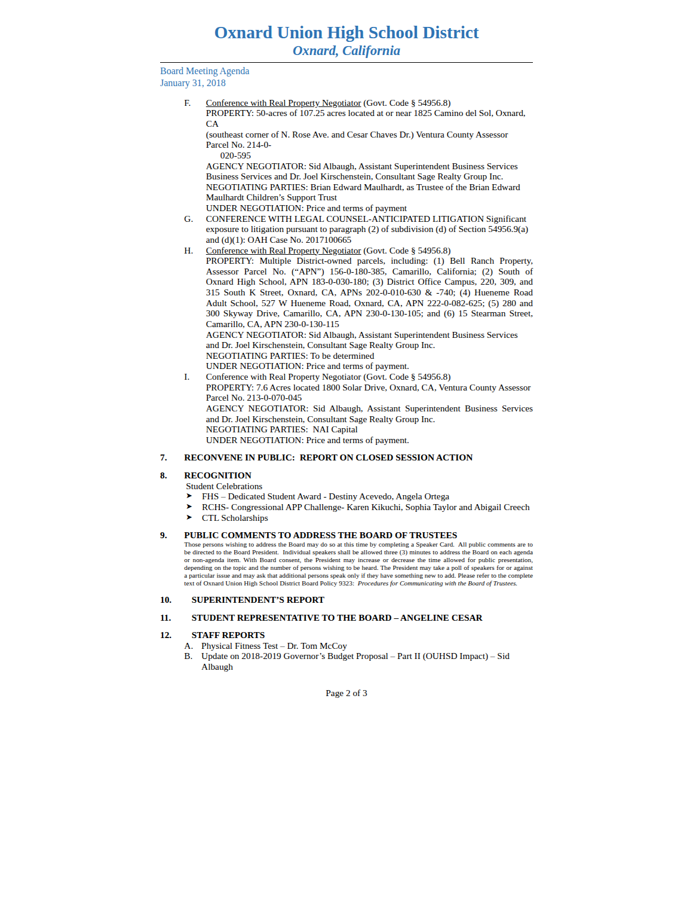Oxnard Union High School District
Oxnard, California
Board Meeting Agenda
January 31, 2018
F. Conference with Real Property Negotiator (Govt. Code § 54956.8)
PROPERTY: 50-acres of 107.25 acres located at or near 1825 Camino del Sol, Oxnard, CA
(southeast corner of N. Rose Ave. and Cesar Chaves Dr.) Ventura County Assessor Parcel No. 214-0-
020-595
AGENCY NEGOTIATOR: Sid Albaugh, Assistant Superintendent Business Services Business Services and Dr. Joel Kirschenstein, Consultant Sage Realty Group Inc.
NEGOTIATING PARTIES: Brian Edward Maulhardt, as Trustee of the Brian Edward Maulhardt Children’s Support Trust
UNDER NEGOTIATION: Price and terms of payment
G. CONFERENCE WITH LEGAL COUNSEL-ANTICIPATED LITIGATION Significant exposure to litigation pursuant to paragraph (2) of subdivision (d) of Section 54956.9(a) and (d)(1): OAH Case No. 2017100665
H. Conference with Real Property Negotiator (Govt. Code § 54956.8)
PROPERTY: Multiple District-owned parcels, including: (1) Bell Ranch Property, Assessor Parcel No. (“APN”) 156-0-180-385, Camarillo, California; (2) South of Oxnard High School, APN 183-0-030-180; (3) District Office Campus, 220, 309, and 315 South K Street, Oxnard, CA, APNs 202-0-010-630 & -740; (4) Hueneme Road Adult School, 527 W Hueneme Road, Oxnard, CA, APN 222-0-082-625; (5) 280 and 300 Skyway Drive, Camarillo, CA, APN 230-0-130-105; and (6) 15 Stearman Street, Camarillo, CA, APN 230-0-130-115 AGENCY NEGOTIATOR: Sid Albaugh, Assistant Superintendent Business Services and Dr. Joel Kirschenstein, Consultant Sage Realty Group Inc.
NEGOTIATING PARTIES: To be determined
UNDER NEGOTIATION: Price and terms of payment.
I. Conference with Real Property Negotiator (Govt. Code § 54956.8)
PROPERTY: 7.6 Acres located 1800 Solar Drive, Oxnard, CA, Ventura County Assessor Parcel No. 213-0-070-045
AGENCY NEGOTIATOR: Sid Albaugh, Assistant Superintendent Business Services and Dr. Joel Kirschenstein, Consultant Sage Realty Group Inc. NEGOTIATING PARTIES: NAI Capital
UNDER NEGOTIATION: Price and terms of payment.
7. RECONVENE IN PUBLIC: REPORT ON CLOSED SESSION ACTION
8. RECOGNITION
Student Celebrations
FHS – Dedicated Student Award - Destiny Acevedo, Angela Ortega
RCHS- Congressional APP Challenge- Karen Kikuchi, Sophia Taylor and Abigail Creech
CTL Scholarships
9. PUBLIC COMMENTS TO ADDRESS THE BOARD OF TRUSTEES
Those persons wishing to address the Board may do so at this time by completing a Speaker Card. All public comments are to be directed to the Board President. Individual speakers shall be allowed three (3) minutes to address the Board on each agenda or non-agenda item. With Board consent, the President may increase or decrease the time allowed for public presentation, depending on the topic and the number of persons wishing to be heard. The President may take a poll of speakers for or against a particular issue and may ask that additional persons speak only if they have something new to add. Please refer to the complete text of Oxnard Union High School District Board Policy 9323: Procedures for Communicating with the Board of Trustees.
10. SUPERINTENDENT’S REPORT
11. STUDENT REPRESENTATIVE TO THE BOARD – ANGELINE CESAR
12. STAFF REPORTS
A. Physical Fitness Test – Dr. Tom McCoy
B. Update on 2018-2019 Governor’s Budget Proposal – Part II (OUHSD Impact) – Sid Albaugh
Page 2 of 3